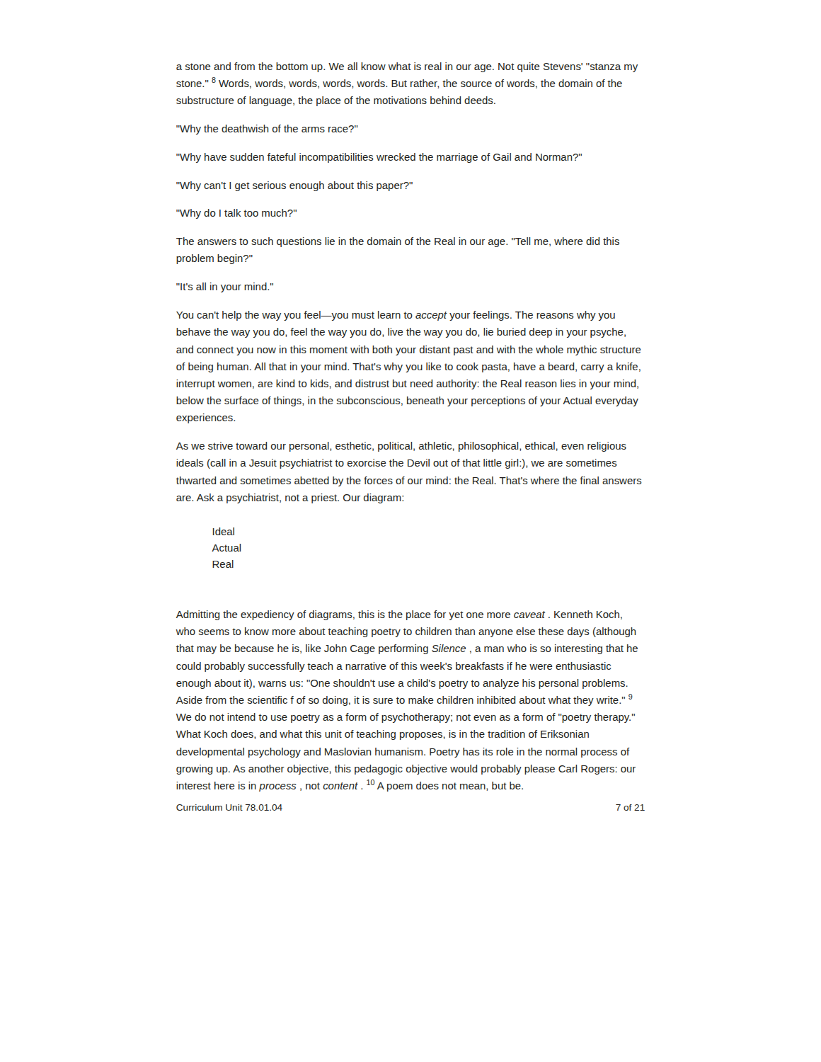a stone and from the bottom up. We all know what is real in our age. Not quite Stevens' "stanza my stone." 8 Words, words, words, words, words. But rather, the source of words, the domain of the substructure of language, the place of the motivations behind deeds.
"Why the deathwish of the arms race?"
"Why have sudden fateful incompatibilities wrecked the marriage of Gail and Norman?"
"Why can't I get serious enough about this paper?"
"Why do I talk too much?"
The answers to such questions lie in the domain of the Real in our age. "Tell me, where did this problem begin?"
"It's all in your mind."
You can't help the way you feel—you must learn to accept your feelings. The reasons why you behave the way you do, feel the way you do, live the way you do, lie buried deep in your psyche, and connect you now in this moment with both your distant past and with the whole mythic structure of being human. All that in your mind. That's why you like to cook pasta, have a beard, carry a knife, interrupt women, are kind to kids, and distrust but need authority: the Real reason lies in your mind, below the surface of things, in the subconscious, beneath your perceptions of your Actual everyday experiences.
As we strive toward our personal, esthetic, political, athletic, philosophical, ethical, even religious ideals (call in a Jesuit psychiatrist to exorcise the Devil out of that little girl:), we are sometimes thwarted and sometimes abetted by the forces of our mind: the Real. That's where the final answers are. Ask a psychiatrist, not a priest. Our diagram:
Ideal
Actual
Real
Admitting the expediency of diagrams, this is the place for yet one more caveat . Kenneth Koch, who seems to know more about teaching poetry to children than anyone else these days (although that may be because he is, like John Cage performing Silence , a man who is so interesting that he could probably successfully teach a narrative of this week's breakfasts if he were enthusiastic enough about it), warns us: "One shouldn't use a child's poetry to analyze his personal problems. Aside from the scientific f of so doing, it is sure to make children inhibited about what they write." 9 We do not intend to use poetry as a form of psychotherapy; not even as a form of "poetry therapy." What Koch does, and what this unit of teaching proposes, is in the tradition of Eriksonian developmental psychology and Maslovian humanism. Poetry has its role in the normal process of growing up. As another objective, this pedagogic objective would probably please Carl Rogers: our interest here is in process , not content . 10 A poem does not mean, but be.
Curriculum Unit 78.01.04 7 of 21